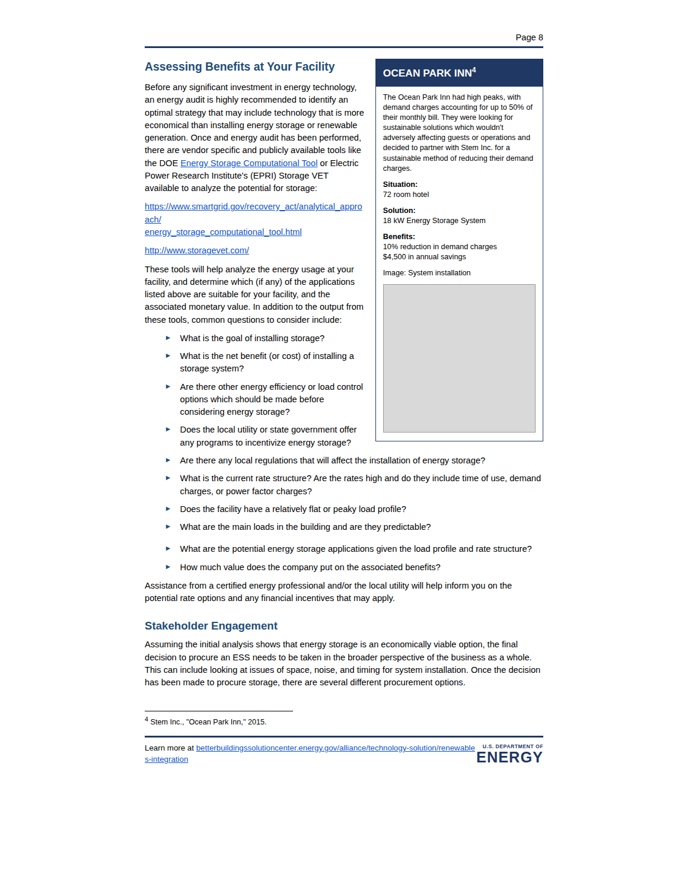Page 8
OCEAN PARK INN4
The Ocean Park Inn had high peaks, with demand charges accounting for up to 50% of their monthly bill. They were looking for sustainable solutions which wouldn't adversely affecting guests or operations and decided to partner with Stem Inc. for a sustainable method of reducing their demand charges.
Situation:
72 room hotel
Solution:
18 kW Energy Storage System
Benefits:
10% reduction in demand charges
$4,500 in annual savings
Image: System installation
Assessing Benefits at Your Facility
Before any significant investment in energy technology, an energy audit is highly recommended to identify an optimal strategy that may include technology that is more economical than installing energy storage or renewable generation. Once and energy audit has been performed, there are vendor specific and publicly available tools like the DOE Energy Storage Computational Tool or Electric Power Research Institute's (EPRI) Storage VET available to analyze the potential for storage:
https://www.smartgrid.gov/recovery_act/analytical_approach/
energy_storage_computational_tool.html
http://www.storagevet.com/
These tools will help analyze the energy usage at your facility, and determine which (if any) of the applications listed above are suitable for your facility, and the associated monetary value. In addition to the output from these tools, common questions to consider include:
What is the goal of installing storage?
What is the net benefit (or cost) of installing a storage system?
Are there other energy efficiency or load control options which should be made before considering energy storage?
Does the local utility or state government offer any programs to incentivize energy storage?
Are there any local regulations that will affect the installation of energy storage?
What is the current rate structure? Are the rates high and do they include time of use, demand charges, or power factor charges?
Does the facility have a relatively flat or peaky load profile?
What are the main loads in the building and are they predictable?
What are the potential energy storage applications given the load profile and rate structure?
How much value does the company put on the associated benefits?
Assistance from a certified energy professional and/or the local utility will help inform you on the potential rate options and any financial incentives that may apply.
Stakeholder Engagement
Assuming the initial analysis shows that energy storage is an economically viable option, the final decision to procure an ESS needs to be taken in the broader perspective of the business as a whole. This can include looking at issues of space, noise, and timing for system installation. Once the decision has been made to procure storage, there are several different procurement options.
4 Stem Inc., "Ocean Park Inn," 2015.
Learn more at betterbuildingssolutioncenter.energy.gov/alliance/technology-solution/renewables-integration
U.S. DEPARTMENT OF
ENERGY